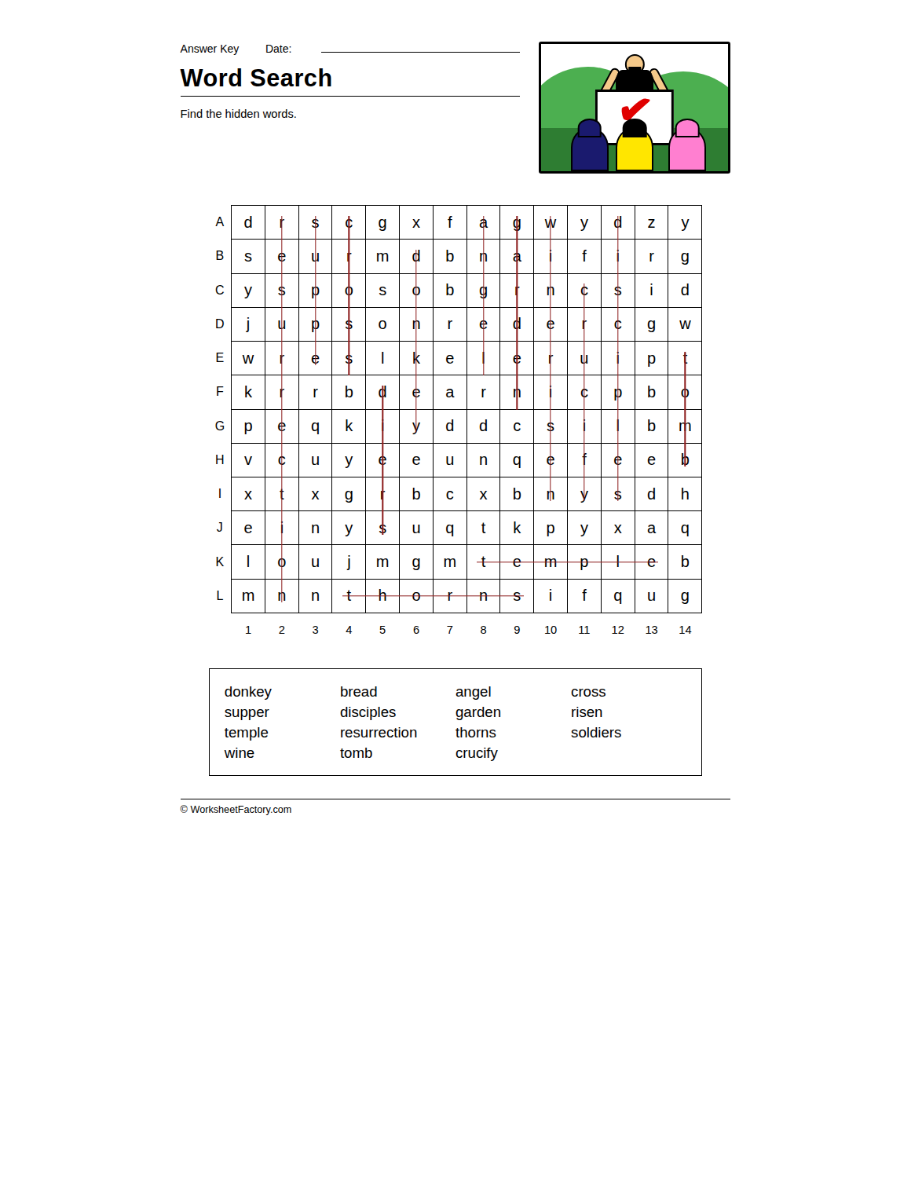Answer Key Date:
Word Search
Find the hidden words.
✔
| A | d | r | s | c | g | x | f | a | g | w | y | d | z | y |
| B | s | e | u | r | m | d | b | n | a | i | f | i | r | g |
| C | y | s | p | o | s | o | b | g | r | n | c | s | i | d |
| D | j | u | p | s | o | n | r | e | d | e | r | c | g | w |
| E | w | r | e | s | l | k | e | l | e | r | u | i | p | t |
| F | k | r | r | b | d | e | a | r | n | i | c | p | b | o |
| G | p | e | q | k | i | y | d | d | c | s | i | l | b | m |
| H | v | c | u | y | e | e | u | n | q | e | f | e | e | b |
| I | x | t | x | g | r | b | c | x | b | n | y | s | d | h |
| J | e | i | n | y | s | u | q | t | k | p | y | x | a | q |
| K | l | o | u | j | m | g | m | t | e | m | p | l | e | b |
| L | m | n | n | t | h | o | r | n | s | i | f | q | u | g |
| | 1 | 2 | 3 | 4 | 5 | 6 | 7 | 8 | 9 | 10 | 11 | 12 | 13 | 14 |
| donkey | bread | angel | cross |
| supper | disciples | garden | risen |
| temple | resurrection | thorns | soldiers |
| wine | tomb | crucify | |
© WorksheetFactory.com